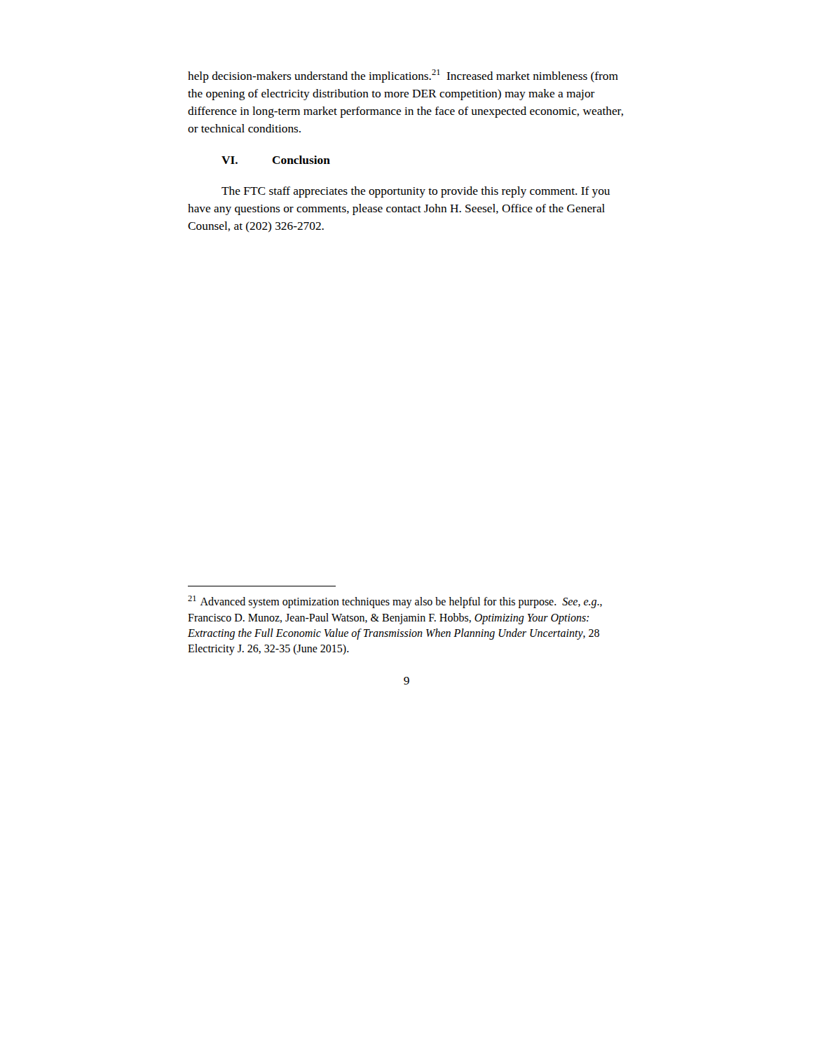help decision-makers understand the implications.21 Increased market nimbleness (from the opening of electricity distribution to more DER competition) may make a major difference in long-term market performance in the face of unexpected economic, weather, or technical conditions.
VI. Conclusion
The FTC staff appreciates the opportunity to provide this reply comment. If you have any questions or comments, please contact John H. Seesel, Office of the General Counsel, at (202) 326-2702.
21 Advanced system optimization techniques may also be helpful for this purpose. See, e.g., Francisco D. Munoz, Jean-Paul Watson, & Benjamin F. Hobbs, Optimizing Your Options: Extracting the Full Economic Value of Transmission When Planning Under Uncertainty, 28 Electricity J. 26, 32-35 (June 2015).
9